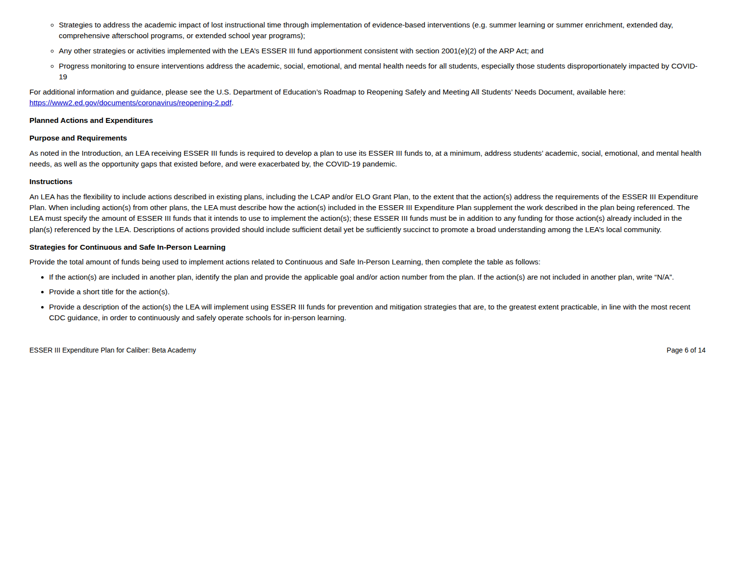Strategies to address the academic impact of lost instructional time through implementation of evidence-based interventions (e.g. summer learning or summer enrichment, extended day, comprehensive afterschool programs, or extended school year programs);
Any other strategies or activities implemented with the LEA’s ESSER III fund apportionment consistent with section 2001(e)(2) of the ARP Act; and
Progress monitoring to ensure interventions address the academic, social, emotional, and mental health needs for all students, especially those students disproportionately impacted by COVID-19
For additional information and guidance, please see the U.S. Department of Education’s Roadmap to Reopening Safely and Meeting All Students’ Needs Document, available here: https://www2.ed.gov/documents/coronavirus/reopening-2.pdf.
Planned Actions and Expenditures
Purpose and Requirements
As noted in the Introduction, an LEA receiving ESSER III funds is required to develop a plan to use its ESSER III funds to, at a minimum, address students’ academic, social, emotional, and mental health needs, as well as the opportunity gaps that existed before, and were exacerbated by, the COVID-19 pandemic.
Instructions
An LEA has the flexibility to include actions described in existing plans, including the LCAP and/or ELO Grant Plan, to the extent that the action(s) address the requirements of the ESSER III Expenditure Plan. When including action(s) from other plans, the LEA must describe how the action(s) included in the ESSER III Expenditure Plan supplement the work described in the plan being referenced. The LEA must specify the amount of ESSER III funds that it intends to use to implement the action(s); these ESSER III funds must be in addition to any funding for those action(s) already included in the plan(s) referenced by the LEA. Descriptions of actions provided should include sufficient detail yet be sufficiently succinct to promote a broad understanding among the LEA’s local community.
Strategies for Continuous and Safe In-Person Learning
Provide the total amount of funds being used to implement actions related to Continuous and Safe In-Person Learning, then complete the table as follows:
If the action(s) are included in another plan, identify the plan and provide the applicable goal and/or action number from the plan. If the action(s) are not included in another plan, write “N/A”.
Provide a short title for the action(s).
Provide a description of the action(s) the LEA will implement using ESSER III funds for prevention and mitigation strategies that are, to the greatest extent practicable, in line with the most recent CDC guidance, in order to continuously and safely operate schools for in-person learning.
ESSER III Expenditure Plan for Caliber: Beta Academy Page 6 of 14